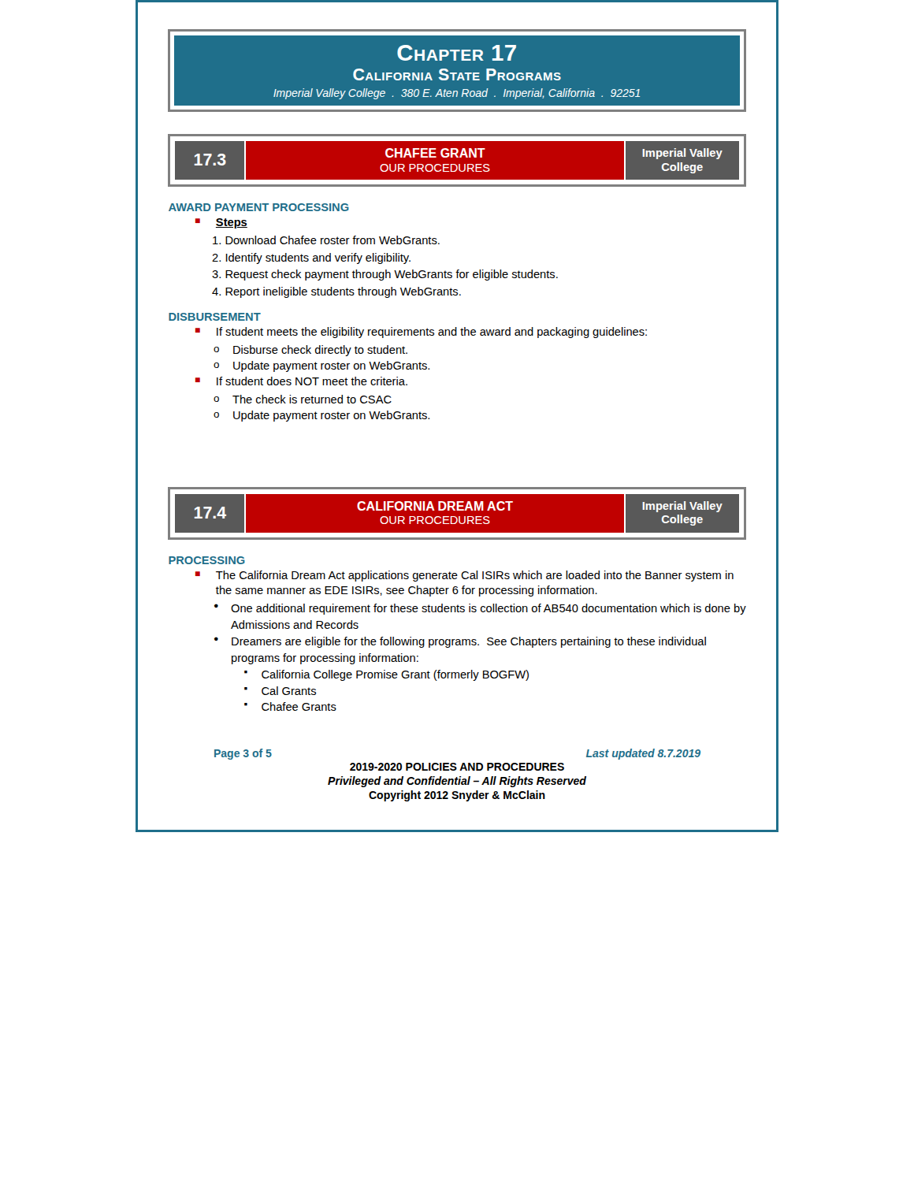Chapter 17
California State Programs
Imperial Valley College . 380 E. Aten Road . Imperial, California . 92251
| 17.3 | CHAFEE GRANT OUR PROCEDURES | Imperial Valley College |
Award Payment Processing
Steps
Download Chafee roster from WebGrants.
Identify students and verify eligibility.
Request check payment through WebGrants for eligible students.
Report ineligible students through WebGrants.
Disbursement
If student meets the eligibility requirements and the award and packaging guidelines:
Disburse check directly to student.
Update payment roster on WebGrants.
If student does NOT meet the criteria.
The check is returned to CSAC
Update payment roster on WebGrants.
| 17.4 | CALIFORNIA DREAM ACT OUR PROCEDURES | Imperial Valley College |
Processing
The California Dream Act applications generate Cal ISIRs which are loaded into the Banner system in the same manner as EDE ISIRs, see Chapter 6 for processing information.
One additional requirement for these students is collection of AB540 documentation which is done by Admissions and Records
Dreamers are eligible for the following programs. See Chapters pertaining to these individual programs for processing information:
California College Promise Grant (formerly BOGFW)
Cal Grants
Chafee Grants
Page 3 of 5
Last updated 8.7.2019
2019-2020 POLICIES AND PROCEDURES
Privileged and Confidential – All Rights Reserved
Copyright 2012 Snyder & McClain